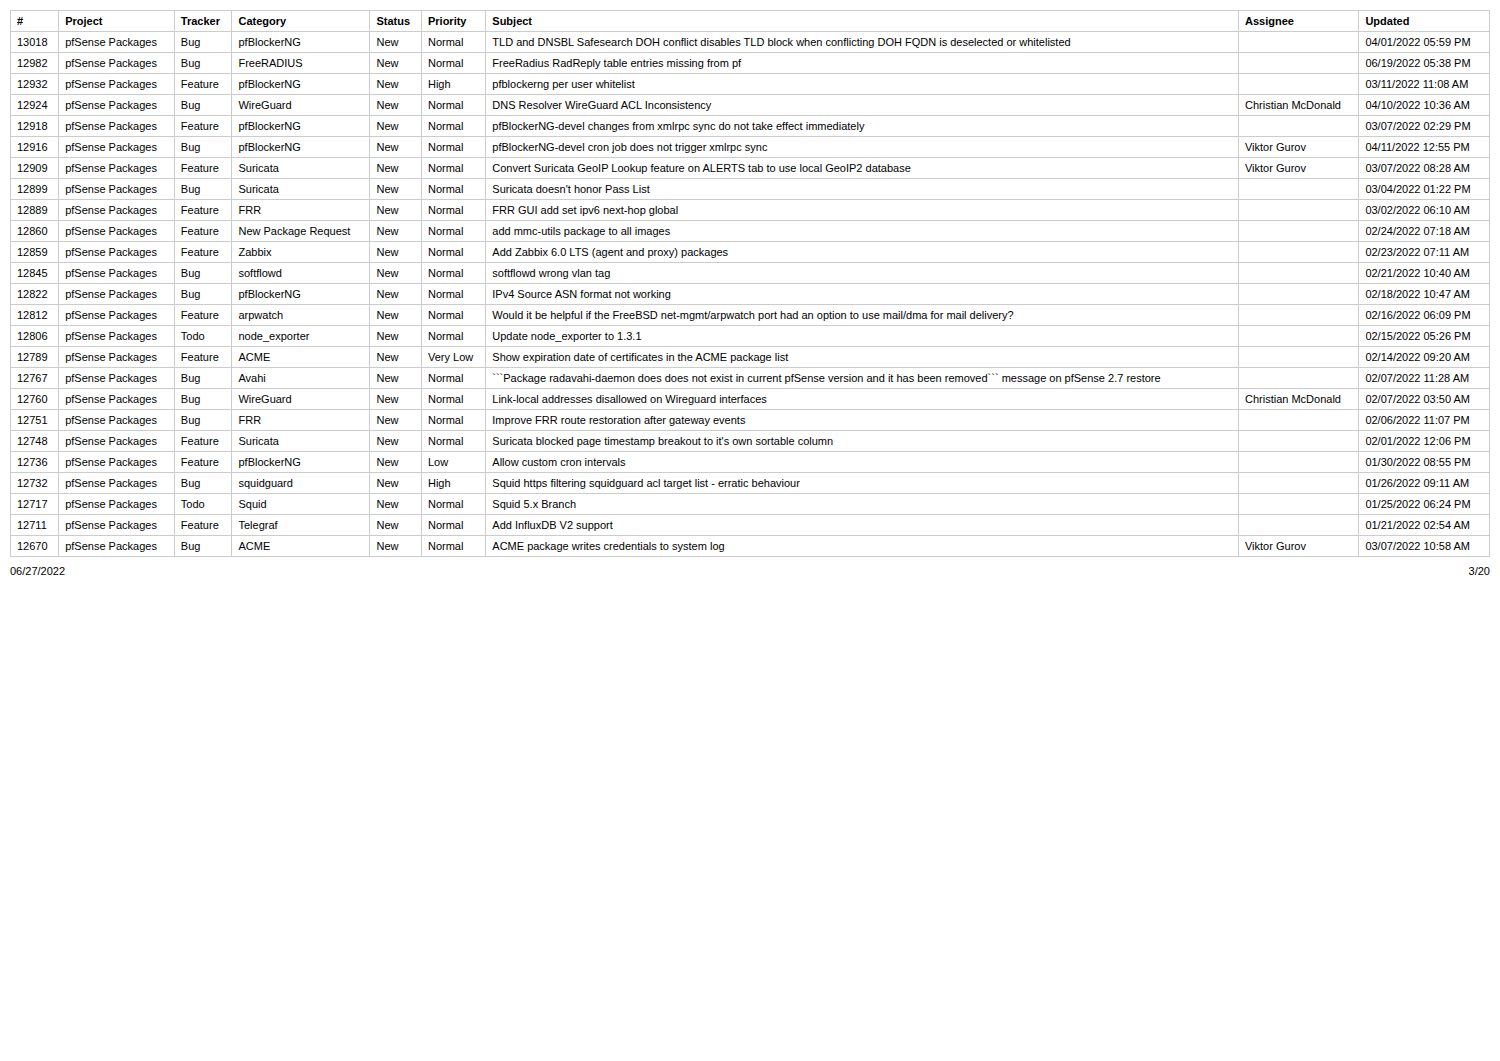| # | Project | Tracker | Category | Status | Priority | Subject | Assignee | Updated |
| --- | --- | --- | --- | --- | --- | --- | --- | --- |
| 13018 | pfSense Packages | Bug | pfBlockerNG | New | Normal | TLD and DNSBL Safesearch DOH conflict disables TLD block when conflicting DOH FQDN is deselected or whitelisted | | 04/01/2022 05:59 PM |
| 12982 | pfSense Packages | Bug | FreeRADIUS | New | Normal | FreeRadius RadReply table entries missing from pf | | 06/19/2022 05:38 PM |
| 12932 | pfSense Packages | Feature | pfBlockerNG | New | High | pfblockerng per user whitelist | | 03/11/2022 11:08 AM |
| 12924 | pfSense Packages | Bug | WireGuard | New | Normal | DNS Resolver WireGuard ACL Inconsistency | Christian McDonald | 04/10/2022 10:36 AM |
| 12918 | pfSense Packages | Feature | pfBlockerNG | New | Normal | pfBlockerNG-devel changes from xmlrpc sync do not take effect immediately | | 03/07/2022 02:29 PM |
| 12916 | pfSense Packages | Bug | pfBlockerNG | New | Normal | pfBlockerNG-devel cron job does not trigger xmlrpc sync | Viktor Gurov | 04/11/2022 12:55 PM |
| 12909 | pfSense Packages | Feature | Suricata | New | Normal | Convert Suricata GeoIP Lookup feature on ALERTS tab to use local GeoIP2 database | Viktor Gurov | 03/07/2022 08:28 AM |
| 12899 | pfSense Packages | Bug | Suricata | New | Normal | Suricata doesn't honor Pass List | | 03/04/2022 01:22 PM |
| 12889 | pfSense Packages | Feature | FRR | New | Normal | FRR GUI add set ipv6 next-hop global | | 03/02/2022 06:10 AM |
| 12860 | pfSense Packages | Feature | New Package Request | New | Normal | add mmc-utils package to all images | | 02/24/2022 07:18 AM |
| 12859 | pfSense Packages | Feature | Zabbix | New | Normal | Add Zabbix 6.0 LTS (agent and proxy) packages | | 02/23/2022 07:11 AM |
| 12845 | pfSense Packages | Bug | softflowd | New | Normal | softflowd wrong vlan tag | | 02/21/2022 10:40 AM |
| 12822 | pfSense Packages | Bug | pfBlockerNG | New | Normal | IPv4 Source ASN format not working | | 02/18/2022 10:47 AM |
| 12812 | pfSense Packages | Feature | arpwatch | New | Normal | Would it be helpful if the FreeBSD net-mgmt/arpwatch port had an option to use mail/dma for mail delivery? | | 02/16/2022 06:09 PM |
| 12806 | pfSense Packages | Todo | node_exporter | New | Normal | Update node_exporter to 1.3.1 | | 02/15/2022 05:26 PM |
| 12789 | pfSense Packages | Feature | ACME | New | Very Low | Show expiration date of certificates in the ACME package list | | 02/14/2022 09:20 AM |
| 12767 | pfSense Packages | Bug | Avahi | New | Normal | ```Package radavahi-daemon does does not exist in current pfSense version and it has been removed``` message on pfSense 2.7 restore | | 02/07/2022 11:28 AM |
| 12760 | pfSense Packages | Bug | WireGuard | New | Normal | Link-local addresses disallowed on Wireguard interfaces | Christian McDonald | 02/07/2022 03:50 AM |
| 12751 | pfSense Packages | Bug | FRR | New | Normal | Improve FRR route restoration after gateway events | | 02/06/2022 11:07 PM |
| 12748 | pfSense Packages | Feature | Suricata | New | Normal | Suricata blocked page timestamp breakout to it's own sortable column | | 02/01/2022 12:06 PM |
| 12736 | pfSense Packages | Feature | pfBlockerNG | New | Low | Allow custom cron intervals | | 01/30/2022 08:55 PM |
| 12732 | pfSense Packages | Bug | squidguard | New | High | Squid https filtering squidguard acl target list - erratic behaviour | | 01/26/2022 09:11 AM |
| 12717 | pfSense Packages | Todo | Squid | New | Normal | Squid 5.x Branch | | 01/25/2022 06:24 PM |
| 12711 | pfSense Packages | Feature | Telegraf | New | Normal | Add InfluxDB V2 support | | 01/21/2022 02:54 AM |
| 12670 | pfSense Packages | Bug | ACME | New | Normal | ACME package writes credentials to system log | Viktor Gurov | 03/07/2022 10:58 AM |
06/27/2022 3/20